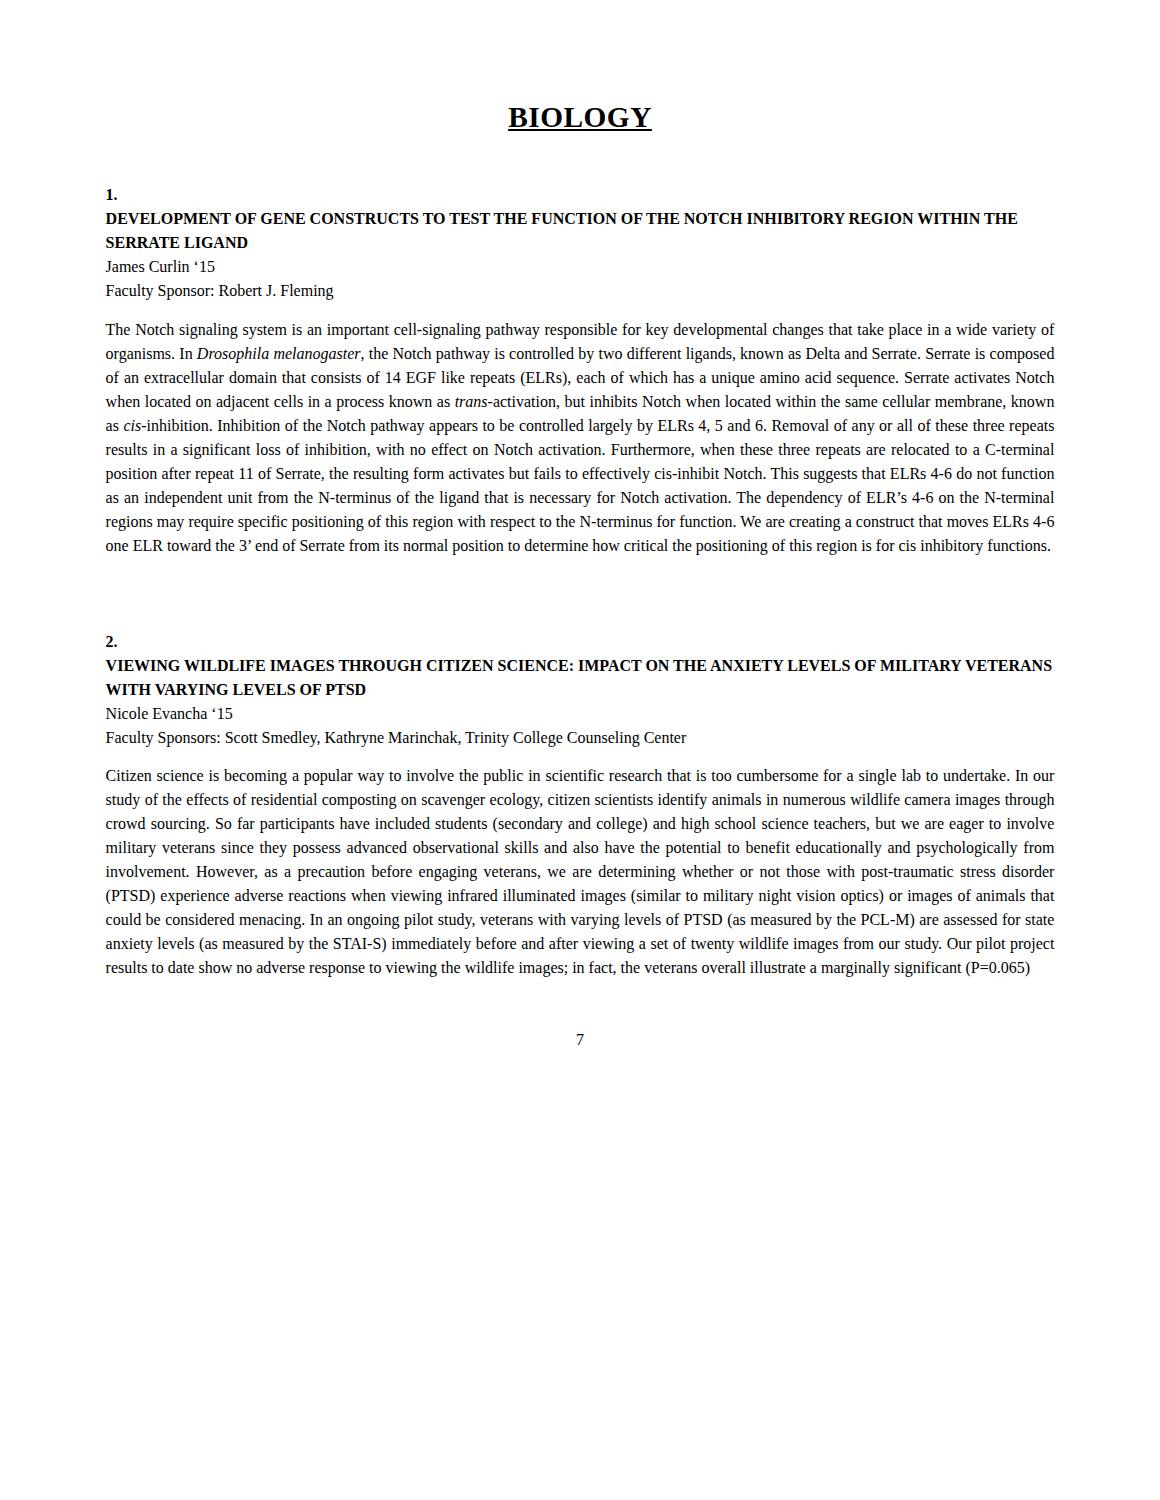BIOLOGY
1.
Development of Gene Constructs to Test the Function of the Notch Inhibitory Region Within the Serrate Ligand
James Curlin ‘15
Faculty Sponsor: Robert J. Fleming
The Notch signaling system is an important cell-signaling pathway responsible for key developmental changes that take place in a wide variety of organisms. In Drosophila melanogaster, the Notch pathway is controlled by two different ligands, known as Delta and Serrate. Serrate is composed of an extracellular domain that consists of 14 EGF like repeats (ELRs), each of which has a unique amino acid sequence. Serrate activates Notch when located on adjacent cells in a process known as trans-activation, but inhibits Notch when located within the same cellular membrane, known as cis-inhibition. Inhibition of the Notch pathway appears to be controlled largely by ELRs 4, 5 and 6. Removal of any or all of these three repeats results in a significant loss of inhibition, with no effect on Notch activation. Furthermore, when these three repeats are relocated to a C-terminal position after repeat 11 of Serrate, the resulting form activates but fails to effectively cis-inhibit Notch. This suggests that ELRs 4-6 do not function as an independent unit from the N-terminus of the ligand that is necessary for Notch activation. The dependency of ELR’s 4-6 on the N-terminal regions may require specific positioning of this region with respect to the N-terminus for function. We are creating a construct that moves ELRs 4-6 one ELR toward the 3’ end of Serrate from its normal position to determine how critical the positioning of this region is for cis inhibitory functions.
2.
Viewing Wildlife Images Through Citizen Science: Impact on the Anxiety Levels of Military Veterans with Varying Levels of PTSD
Nicole Evancha ‘15
Faculty Sponsors: Scott Smedley, Kathryne Marinchak, Trinity College Counseling Center
Citizen science is becoming a popular way to involve the public in scientific research that is too cumbersome for a single lab to undertake. In our study of the effects of residential composting on scavenger ecology, citizen scientists identify animals in numerous wildlife camera images through crowd sourcing. So far participants have included students (secondary and college) and high school science teachers, but we are eager to involve military veterans since they possess advanced observational skills and also have the potential to benefit educationally and psychologically from involvement. However, as a precaution before engaging veterans, we are determining whether or not those with post-traumatic stress disorder (PTSD) experience adverse reactions when viewing infrared illuminated images (similar to military night vision optics) or images of animals that could be considered menacing. In an ongoing pilot study, veterans with varying levels of PTSD (as measured by the PCL-M) are assessed for state anxiety levels (as measured by the STAI-S) immediately before and after viewing a set of twenty wildlife images from our study. Our pilot project results to date show no adverse response to viewing the wildlife images; in fact, the veterans overall illustrate a marginally significant (P=0.065)
7